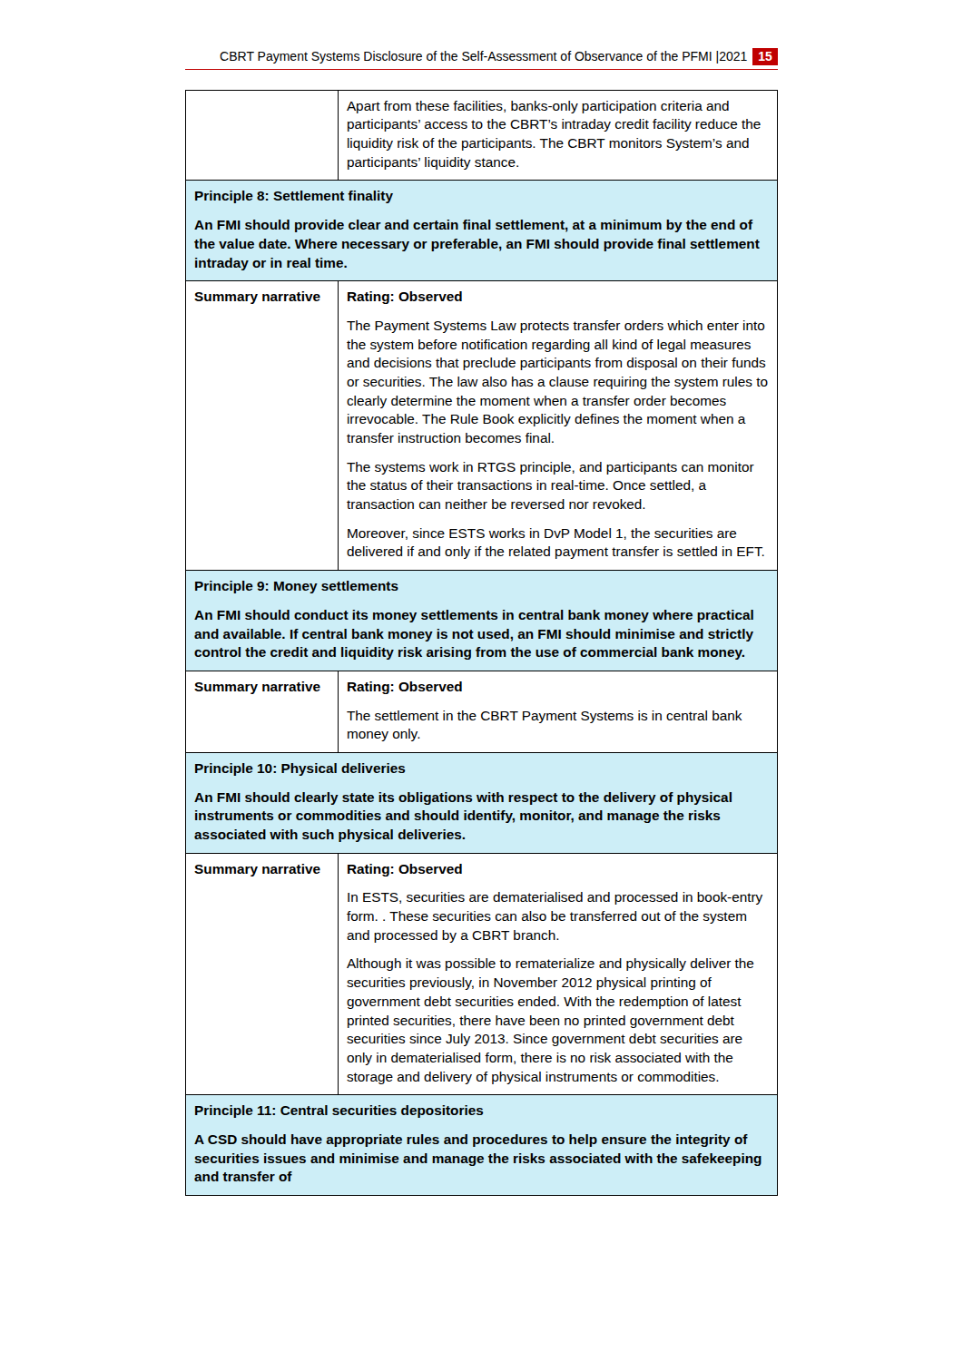CBRT Payment Systems Disclosure of the Self-Assessment of Observance of the PFMI |2021 15
| | Apart from these facilities, banks-only participation criteria and participants’ access to the CBRT’s intraday credit facility reduce the liquidity risk of the participants. The CBRT monitors System’s and participants’ liquidity stance. |
| Principle 8: Settlement finality An FMI should provide clear and certain final settlement, at a minimum by the end of the value date. Where necessary or preferable, an FMI should provide final settlement intraday or in real time. |
| Summary narrative | Rating: Observed The Payment Systems Law protects transfer orders which enter into the system before notification regarding all kind of legal measures and decisions that preclude participants from disposal on their funds or securities. The law also has a clause requiring the system rules to clearly determine the moment when a transfer order becomes irrevocable. The Rule Book explicitly defines the moment when a transfer instruction becomes final. The systems work in RTGS principle, and participants can monitor the status of their transactions in real-time. Once settled, a transaction can neither be reversed nor revoked. Moreover, since ESTS works in DvP Model 1, the securities are delivered if and only if the related payment transfer is settled in EFT. |
| Principle 9: Money settlements An FMI should conduct its money settlements in central bank money where practical and available. If central bank money is not used, an FMI should minimise and strictly control the credit and liquidity risk arising from the use of commercial bank money. |
| Summary narrative | Rating: Observed The settlement in the CBRT Payment Systems is in central bank money only. |
| Principle 10: Physical deliveries An FMI should clearly state its obligations with respect to the delivery of physical instruments or commodities and should identify, monitor, and manage the risks associated with such physical deliveries. |
| Summary narrative | Rating: Observed In ESTS, securities are dematerialised and processed in book-entry form. . These securities can also be transferred out of the system and processed by a CBRT branch. Although it was possible to rematerialize and physically deliver the securities previously, in November 2012 physical printing of government debt securities ended. With the redemption of latest printed securities, there have been no printed government debt securities since July 2013. Since government debt securities are only in dematerialised form, there is no risk associated with the storage and delivery of physical instruments or commodities. |
| Principle 11: Central securities depositories A CSD should have appropriate rules and procedures to help ensure the integrity of securities issues and minimise and manage the risks associated with the safekeeping and transfer of |